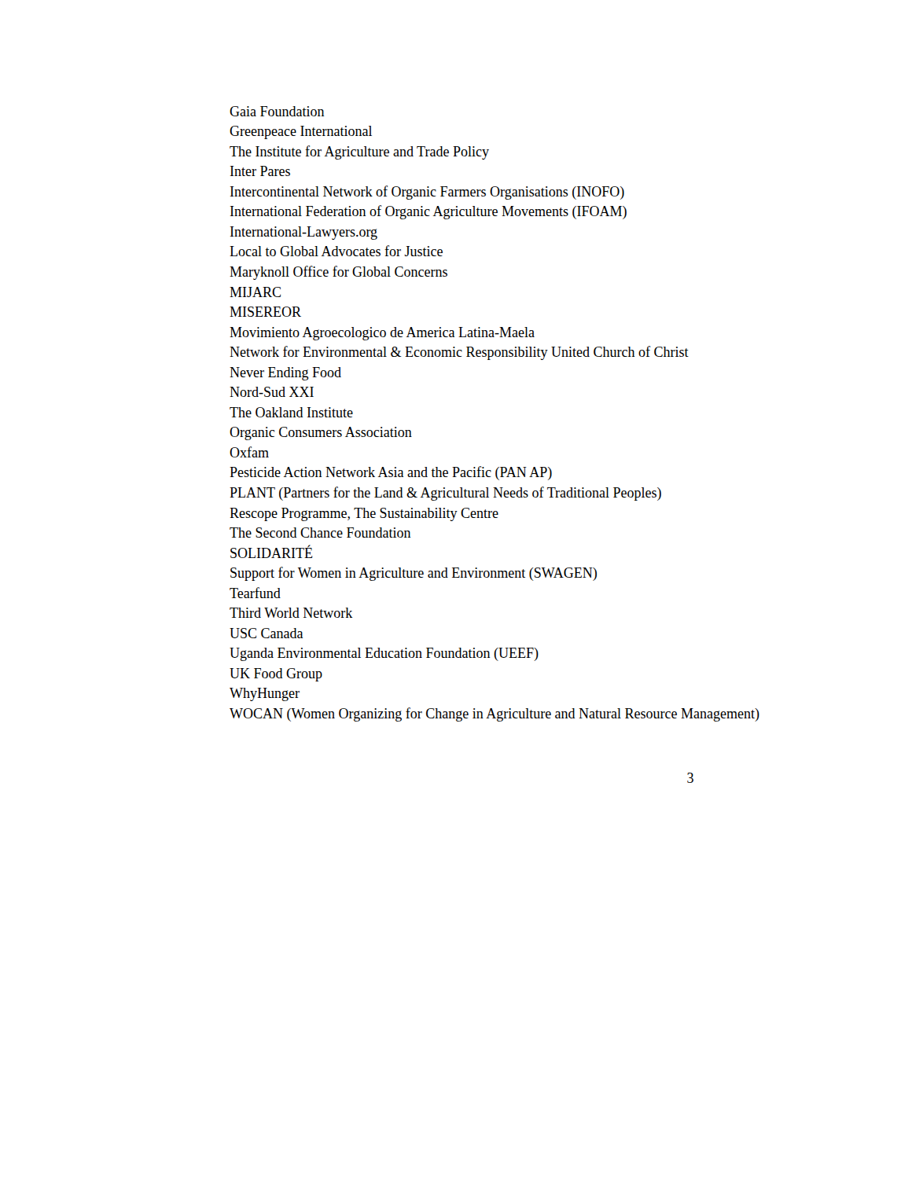Gaia Foundation
Greenpeace International
The Institute for Agriculture and Trade Policy
Inter Pares
Intercontinental Network of Organic Farmers Organisations (INOFO)
International Federation of Organic Agriculture Movements (IFOAM)
International-Lawyers.org
Local to Global Advocates for Justice
Maryknoll Office for Global Concerns
MIJARC
MISEREOR
Movimiento Agroecologico de America Latina-Maela
Network for Environmental & Economic Responsibility United Church of Christ
Never Ending Food
Nord-Sud XXI
The Oakland Institute
Organic Consumers Association
Oxfam
Pesticide Action Network Asia and the Pacific (PAN AP)
PLANT (Partners for the Land & Agricultural Needs of Traditional Peoples)
Rescope Programme, The Sustainability Centre
The Second Chance Foundation
SOLIDARITÉ
Support for Women in Agriculture and Environment (SWAGEN)
Tearfund
Third World Network
USC Canada
Uganda Environmental Education Foundation (UEEF)
UK Food Group
WhyHunger
WOCAN (Women Organizing for Change in Agriculture and Natural Resource Management)
3